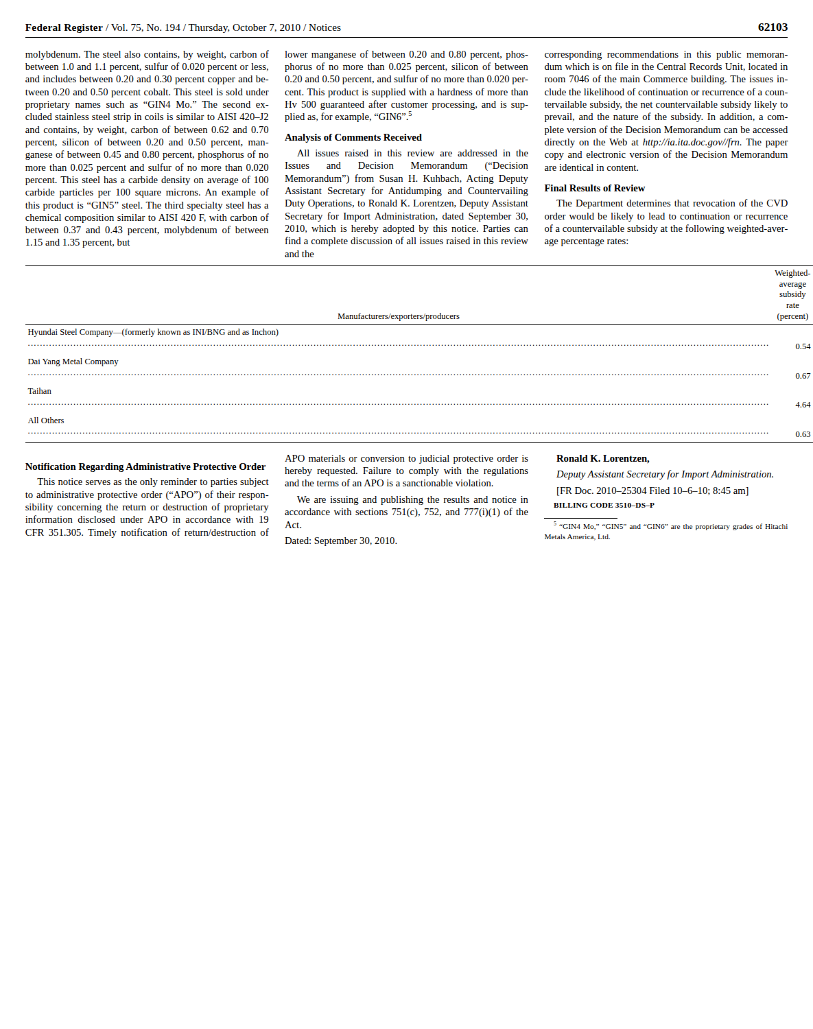Federal Register / Vol. 75, No. 194 / Thursday, October 7, 2010 / Notices
62103
molybdenum. The steel also contains, by weight, carbon of between 1.0 and 1.1 percent, sulfur of 0.020 percent or less, and includes between 0.20 and 0.30 percent copper and between 0.20 and 0.50 percent cobalt. This steel is sold under proprietary names such as “GIN4 Mo.” The second excluded stainless steel strip in coils is similar to AISI 420–J2 and contains, by weight, carbon of between 0.62 and 0.70 percent, silicon of between 0.20 and 0.50 percent, manganese of between 0.45 and 0.80 percent, phosphorus of no more than 0.025 percent and sulfur of no more than 0.020 percent. This steel has a carbide density on average of 100 carbide particles per 100 square microns. An example of this product is “GIN5” steel. The third specialty steel has a chemical composition similar to AISI 420 F, with carbon of between 0.37 and 0.43 percent, molybdenum of between 1.15 and 1.35 percent, but
lower manganese of between 0.20 and 0.80 percent, phosphorus of no more than 0.025 percent, silicon of between 0.20 and 0.50 percent, and sulfur of no more than 0.020 percent. This product is supplied with a hardness of more than Hv 500 guaranteed after customer processing, and is supplied as, for example, “GIN6”.5
Analysis of Comments Received
All issues raised in this review are addressed in the Issues and Decision Memorandum (“Decision Memorandum”) from Susan H. Kuhbach, Acting Deputy Assistant Secretary for Antidumping and Countervailing Duty Operations, to Ronald K. Lorentzen, Deputy Assistant Secretary for Import Administration, dated September 30, 2010, which is hereby adopted by this notice. Parties can find a complete discussion of all issues raised in this review and the
corresponding recommendations in this public memorandum which is on file in the Central Records Unit, located in room 7046 of the main Commerce building. The issues include the likelihood of continuation or recurrence of a countervailable subsidy, the net countervailable subsidy likely to prevail, and the nature of the subsidy. In addition, a complete version of the Decision Memorandum can be accessed directly on the Web at http://ia.ita.doc.gov//frn. The paper copy and electronic version of the Decision Memorandum are identical in content.
Final Results of Review
The Department determines that revocation of the CVD order would be likely to lead to continuation or recurrence of a countervailable subsidy at the following weighted-average percentage rates:
| Manufacturers/exporters/producers | Weighted-average subsidy rate (percent) |
| --- | --- |
| Hyundai Steel Company—(formerly known as INI/BNG and as Inchon) | 0.54 |
| Dai Yang Metal Company | 0.67 |
| Taihan | 4.64 |
| All Others | 0.63 |
Notification Regarding Administrative Protective Order
This notice serves as the only reminder to parties subject to administrative protective order (“APO”) of their responsibility concerning the return or destruction of proprietary information disclosed under APO in accordance with 19 CFR 351.305. Timely notification of return/destruction of APO materials or conversion to judicial protective order is hereby requested. Failure to comply with the regulations and the terms of an APO is a sanctionable violation.
We are issuing and publishing the results and notice in accordance with sections 751(c), 752, and 777(i)(1) of the Act.
Dated: September 30, 2010.
Ronald K. Lorentzen,
Deputy Assistant Secretary for Import Administration.
[FR Doc. 2010–25304 Filed 10–6–10; 8:45 am]
BILLING CODE 3510–DS–P
5 “GIN4 Mo,” “GIN5” and “GIN6” are the proprietary grades of Hitachi Metals America, Ltd.